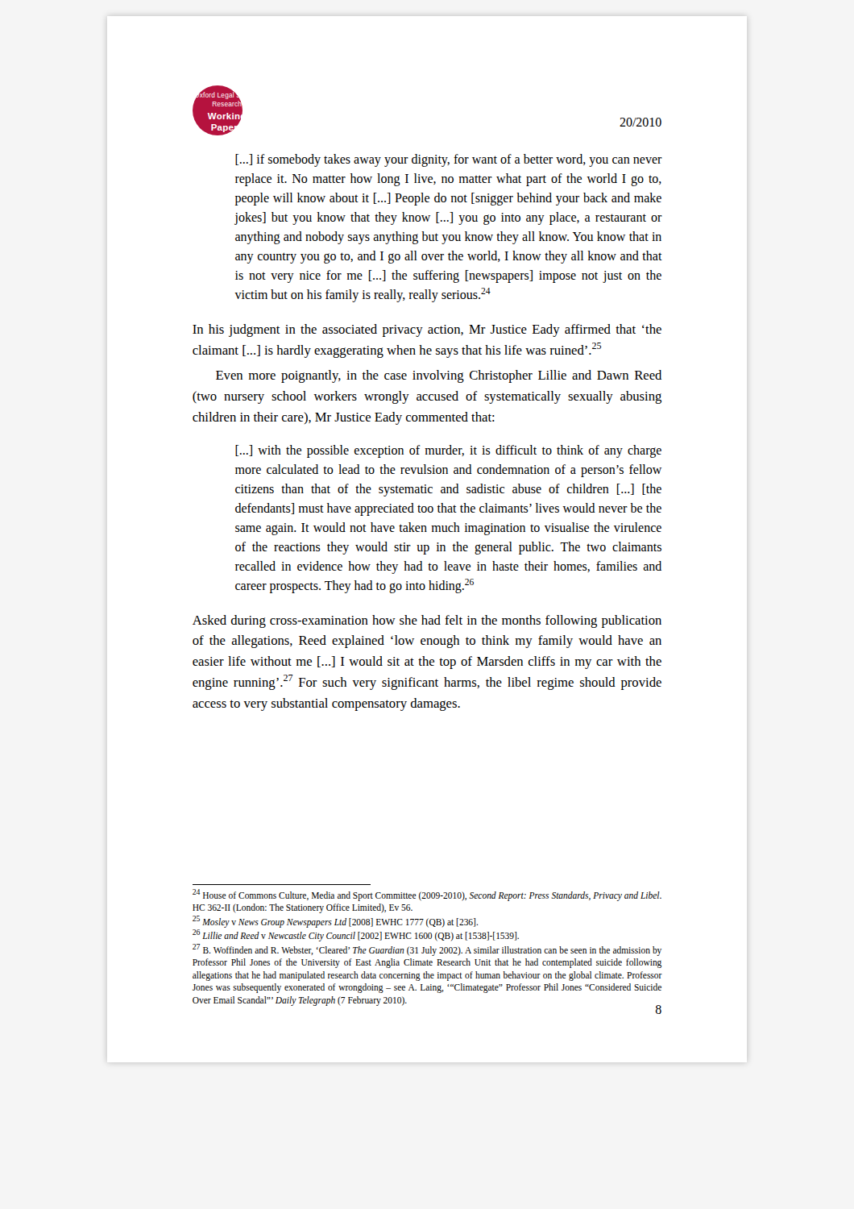Oxford Legal Studies Research Working
Papers
20/2010
[...] if somebody takes away your dignity, for want of a better word, you can never replace it. No matter how long I live, no matter what part of the world I go to, people will know about it [...] People do not [snigger behind your back and make jokes] but you know that they know [...] you go into any place, a restaurant or anything and nobody says anything but you know they all know. You know that in any country you go to, and I go all over the world, I know they all know and that is not very nice for me [...] the suffering [newspapers] impose not just on the victim but on his family is really, really serious.24
In his judgment in the associated privacy action, Mr Justice Eady affirmed that ‘the claimant [...] is hardly exaggerating when he says that his life was ruined’.25
Even more poignantly, in the case involving Christopher Lillie and Dawn Reed (two nursery school workers wrongly accused of systematically sexually abusing children in their care), Mr Justice Eady commented that:
[...] with the possible exception of murder, it is difficult to think of any charge more calculated to lead to the revulsion and condemnation of a person’s fellow citizens than that of the systematic and sadistic abuse of children [...] [the defendants] must have appreciated too that the claimants’ lives would never be the same again. It would not have taken much imagination to visualise the virulence of the reactions they would stir up in the general public. The two claimants recalled in evidence how they had to leave in haste their homes, families and career prospects. They had to go into hiding.26
Asked during cross-examination how she had felt in the months following publication of the allegations, Reed explained ‘low enough to think my family would have an easier life without me [...] I would sit at the top of Marsden cliffs in my car with the engine running’.27 For such very significant harms, the libel regime should provide access to very substantial compensatory damages.
24 House of Commons Culture, Media and Sport Committee (2009-2010), Second Report: Press Standards, Privacy and Libel. HC 362-II (London: The Stationery Office Limited), Ev 56.
25 Mosley v News Group Newspapers Ltd [2008] EWHC 1777 (QB) at [236].
26 Lillie and Reed v Newcastle City Council [2002] EWHC 1600 (QB) at [1538]-[1539].
27 B. Woffinden and R. Webster, ‘Cleared’ The Guardian (31 July 2002). A similar illustration can be seen in the admission by Professor Phil Jones of the University of East Anglia Climate Research Unit that he had contemplated suicide following allegations that he had manipulated research data concerning the impact of human behaviour on the global climate. Professor Jones was subsequently exonerated of wrongdoing – see A. Laing, ‘“Climategate” Professor Phil Jones “Considered Suicide Over Email Scandal”’ Daily Telegraph (7 February 2010).
8